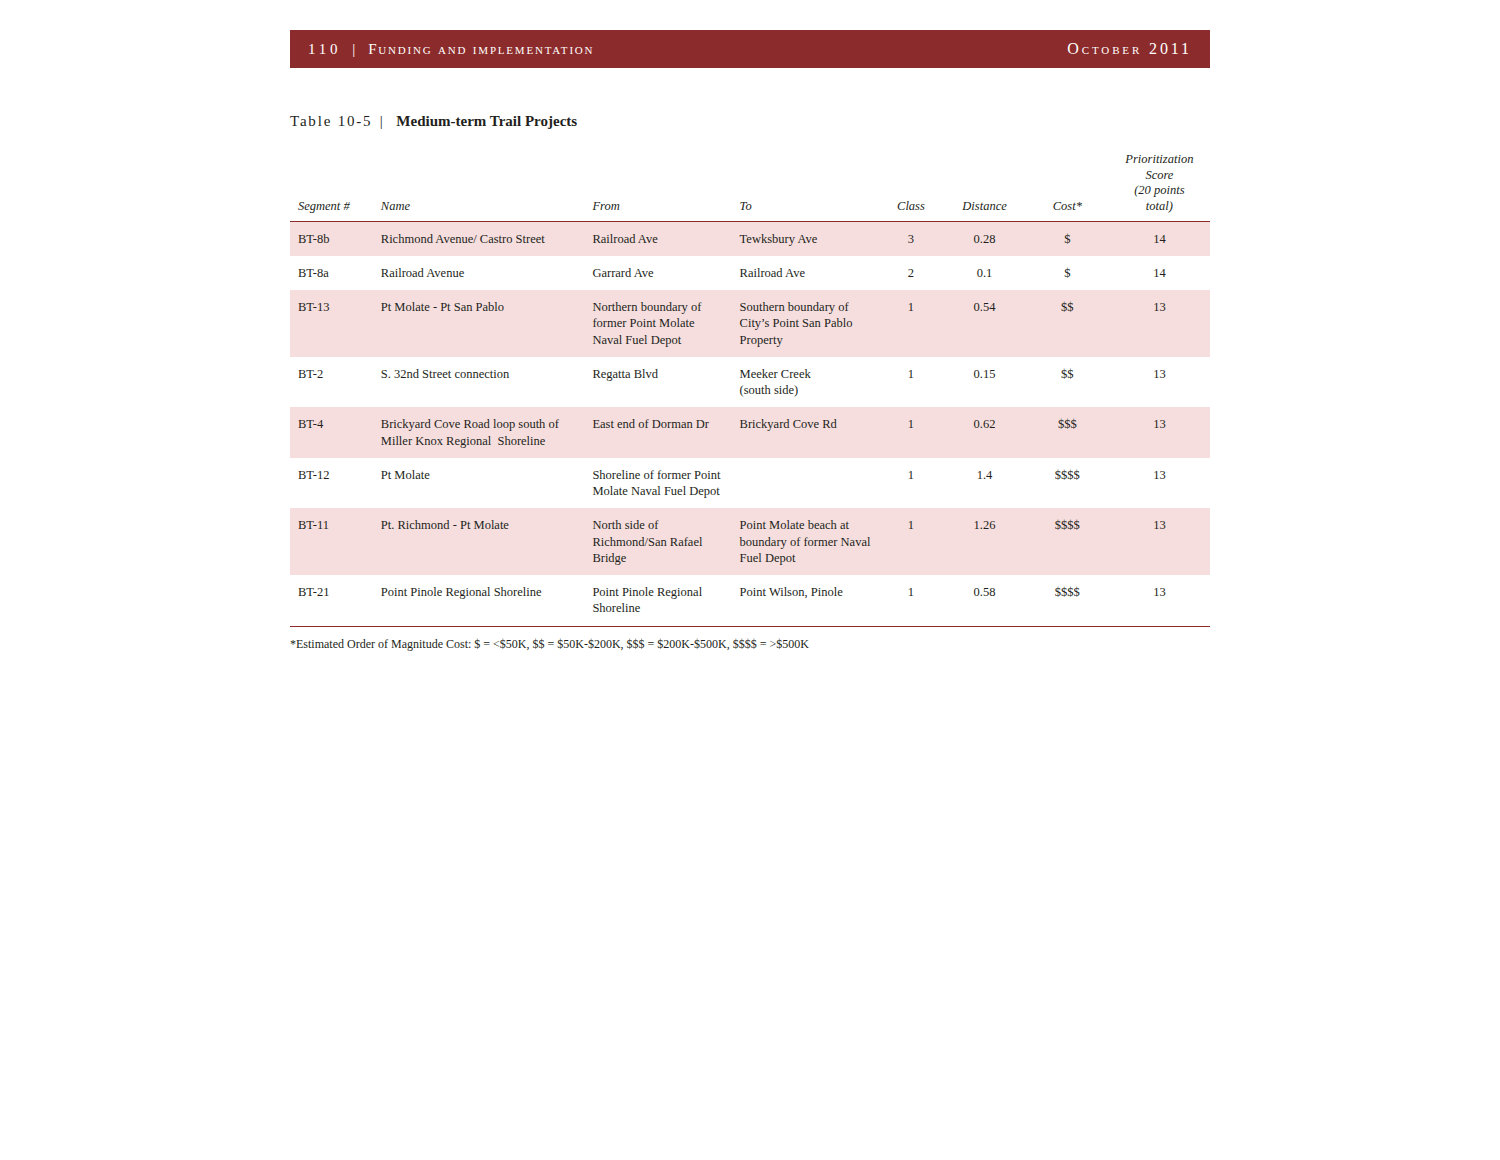110 | Funding and implementation
October 2011
Table 10-5 | Medium-term Trail Projects
| Segment # | Name | From | To | Class | Distance | Cost* | Prioritization Score (20 points total) |
| --- | --- | --- | --- | --- | --- | --- | --- |
| BT-8b | Richmond Avenue/ Castro Street | Railroad Ave | Tewksbury Ave | 3 | 0.28 | $ | 14 |
| BT-8a | Railroad Avenue | Garrard Ave | Railroad Ave | 2 | 0.1 | $ | 14 |
| BT-13 | Pt Molate - Pt San Pablo | Northern boundary of former Point Molate Naval Fuel Depot | Southern boundary of City’s Point San Pablo Property | 1 | 0.54 | $$ | 13 |
| BT-2 | S. 32nd Street connection | Regatta Blvd | Meeker Creek (south side) | 1 | 0.15 | $$ | 13 |
| BT-4 | Brickyard Cove Road loop south of Miller Knox Regional Shoreline | East end of Dorman Dr | Brickyard Cove Rd | 1 | 0.62 | $$$ | 13 |
| BT-12 | Pt Molate | Shoreline of former Point Molate Naval Fuel Depot | | 1 | 1.4 | $$$$ | 13 |
| BT-11 | Pt. Richmond - Pt Molate | North side of Richmond/San Rafael Bridge | Point Molate beach at boundary of former Naval Fuel Depot | 1 | 1.26 | $$$$ | 13 |
| BT-21 | Point Pinole Regional Shoreline | Point Pinole Regional Shoreline | Point Wilson, Pinole | 1 | 0.58 | $$$$ | 13 |
*Estimated Order of Magnitude Cost: $ = <$50K, $$ = $50K-$200K, $$$ = $200K-$500K, $$$$ = >$500K